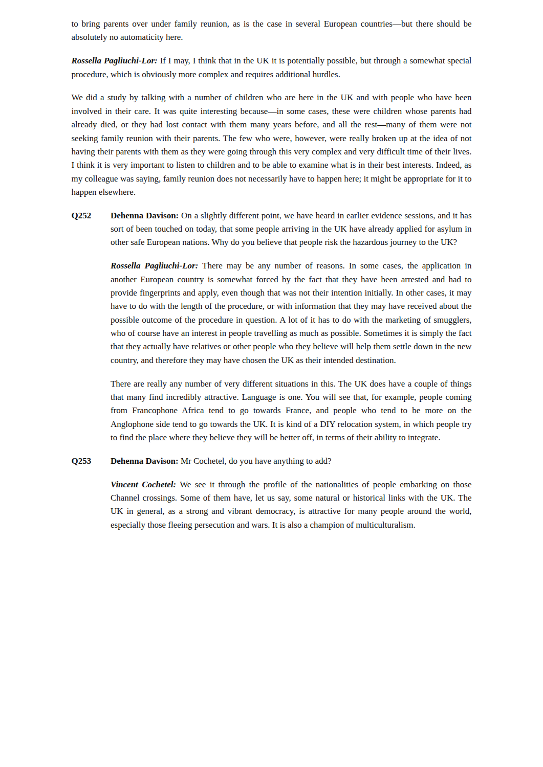to bring parents over under family reunion, as is the case in several European countries—but there should be absolutely no automaticity here.
Rossella Pagliuchi-Lor: If I may, I think that in the UK it is potentially possible, but through a somewhat special procedure, which is obviously more complex and requires additional hurdles.
We did a study by talking with a number of children who are here in the UK and with people who have been involved in their care. It was quite interesting because—in some cases, these were children whose parents had already died, or they had lost contact with them many years before, and all the rest—many of them were not seeking family reunion with their parents. The few who were, however, were really broken up at the idea of not having their parents with them as they were going through this very complex and very difficult time of their lives. I think it is very important to listen to children and to be able to examine what is in their best interests. Indeed, as my colleague was saying, family reunion does not necessarily have to happen here; it might be appropriate for it to happen elsewhere.
Q252
Dehenna Davison: On a slightly different point, we have heard in earlier evidence sessions, and it has sort of been touched on today, that some people arriving in the UK have already applied for asylum in other safe European nations. Why do you believe that people risk the hazardous journey to the UK?
Rossella Pagliuchi-Lor: There may be any number of reasons. In some cases, the application in another European country is somewhat forced by the fact that they have been arrested and had to provide fingerprints and apply, even though that was not their intention initially. In other cases, it may have to do with the length of the procedure, or with information that they may have received about the possible outcome of the procedure in question. A lot of it has to do with the marketing of smugglers, who of course have an interest in people travelling as much as possible. Sometimes it is simply the fact that they actually have relatives or other people who they believe will help them settle down in the new country, and therefore they may have chosen the UK as their intended destination.
There are really any number of very different situations in this. The UK does have a couple of things that many find incredibly attractive. Language is one. You will see that, for example, people coming from Francophone Africa tend to go towards France, and people who tend to be more on the Anglophone side tend to go towards the UK. It is kind of a DIY relocation system, in which people try to find the place where they believe they will be better off, in terms of their ability to integrate.
Q253
Dehenna Davison: Mr Cochetel, do you have anything to add?
Vincent Cochetel: We see it through the profile of the nationalities of people embarking on those Channel crossings. Some of them have, let us say, some natural or historical links with the UK. The UK in general, as a strong and vibrant democracy, is attractive for many people around the world, especially those fleeing persecution and wars. It is also a champion of multiculturalism.